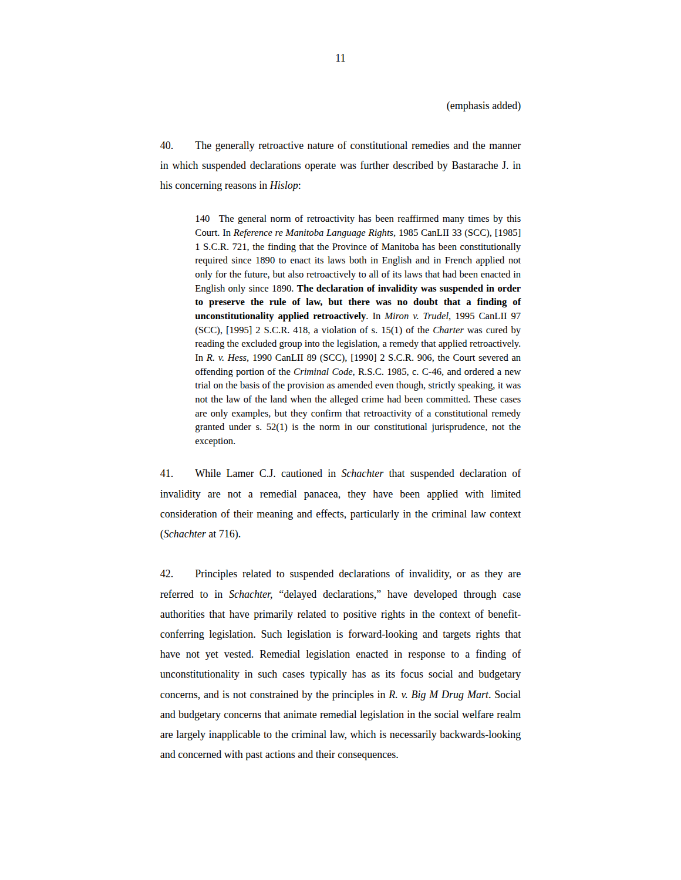11
(emphasis added)
40. The generally retroactive nature of constitutional remedies and the manner in which suspended declarations operate was further described by Bastarache J. in his concerning reasons in Hislop:
140 The general norm of retroactivity has been reaffirmed many times by this Court. In Reference re Manitoba Language Rights, 1985 CanLII 33 (SCC), [1985] 1 S.C.R. 721, the finding that the Province of Manitoba has been constitutionally required since 1890 to enact its laws both in English and in French applied not only for the future, but also retroactively to all of its laws that had been enacted in English only since 1890. The declaration of invalidity was suspended in order to preserve the rule of law, but there was no doubt that a finding of unconstitutionality applied retroactively. In Miron v. Trudel, 1995 CanLII 97 (SCC), [1995] 2 S.C.R. 418, a violation of s. 15(1) of the Charter was cured by reading the excluded group into the legislation, a remedy that applied retroactively. In R. v. Hess, 1990 CanLII 89 (SCC), [1990] 2 S.C.R. 906, the Court severed an offending portion of the Criminal Code, R.S.C. 1985, c. C-46, and ordered a new trial on the basis of the provision as amended even though, strictly speaking, it was not the law of the land when the alleged crime had been committed. These cases are only examples, but they confirm that retroactivity of a constitutional remedy granted under s. 52(1) is the norm in our constitutional jurisprudence, not the exception.
41. While Lamer C.J. cautioned in Schachter that suspended declaration of invalidity are not a remedial panacea, they have been applied with limited consideration of their meaning and effects, particularly in the criminal law context (Schachter at 716).
42. Principles related to suspended declarations of invalidity, or as they are referred to in Schachter, “delayed declarations,” have developed through case authorities that have primarily related to positive rights in the context of benefit-conferring legislation. Such legislation is forward-looking and targets rights that have not yet vested. Remedial legislation enacted in response to a finding of unconstitutionality in such cases typically has as its focus social and budgetary concerns, and is not constrained by the principles in R. v. Big M Drug Mart. Social and budgetary concerns that animate remedial legislation in the social welfare realm are largely inapplicable to the criminal law, which is necessarily backwards-looking and concerned with past actions and their consequences.